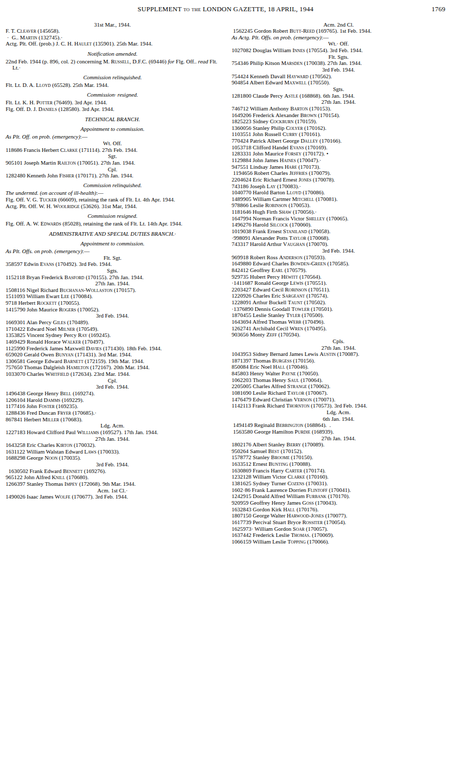SUPPLEMENT to the LONDON GAZETTE, 18 APRIL, 1944 1769
31st Mar., 1944.
F. T. Cleaver (145658).
· G.. Martin (132745).·
Actg. Plt. Off. (prob.) J. C. H. Haulet (135901). 25th Mar. 1944.
Notification amended.
22nd Feb. 1944 (p. 896, col. 2) concerning M. Russell, D.F.C. (69446) for Flg. Off.. read Flt. Lt.·
Commission relinquished.
Flt. Lt. D. A. Lloyd (65528). 25th Mar. 1944.
Commission· resigned.
Flt. Lt. K. H. Potter (76469). 3rd Apr. 1944.
Flg. Off. D. J. Daniels (128580). 3rd Apr. 1944.
TECHNICAL BRANCH.
Appointment to commission.
As Plt. Off. on prob. (emergency):—
Wt. Off.
118686 Francis Herbert Clarke (171114). 27th Feb. 1944.
Sgt.
905101 Joseph Martin Railton (170051). 27th Jan. 1944.
Cpl.
1282480 Kenneth John Fisher (170171). 27th Jan. 1944.
Commission relinquished.
The undermtd. (on account of ill-health):—
Flg. Off. V. G. Tucker (66609), retaining the rank of Flt. Lt. 4th Apr. 1944.
Actg. Plt. Off. W. H. Woolridge (53626). 31st Mar, 1944.
Commission resigned.
Flg. Off. A. W. Edwards (85028), retaining the rank of Flt. Lt. 14th Apr. 1944.
ADMINISTRATIVE AND SPECIAL DUTIES BRANCH.·
Appointment to commission.
As Plt. Offs. on prob. (emergency):—
Flt. Sgt.
358597 Edwin Evans (170492). 3rd Feb. 1944.
Sgts.
1152118 Bryan Frederick Basford (170155). 27th Jan. 1944.
27th Jan. 1944.
1508116 Nigel Richard Buchanan-Wollaston (170157).
1511093 William Ewart Lee (170084).
9718 Herbert Rockett (170055).
1415790 John Maurice Rogers (170052).
3rd Feb. 1944.
1669301 Alan Percy Giles (170489).
1710422 Edward Noel Milner (170549).
1353825 Vincent Sydney Percy Ray (169245).
1469429 Ronald Horace Walker (170497).
1125990 Frederick James Maxwell Davies (171430). 18th Feb. 1944.
659020 Gerald Owen Bunyan (171431). 3rd Mar. 1944.
1306581 George Edward Barnett (172159). 19th Mar. 1944.
757650 Thomas Dalgleish Hamilton (172167). 20th Mar. 1944.
1033070 Charles Whitfield (172634). 23rd Mar. 1944.
Cpl.
3rd Feb. 1944.
1496438 George Henry Bell (169274).
1206104 Harold Damms (169229).
1177416 John Foster (169235).
1288436 Fred Duncan Fryer (170685).·
867841 Herbert Miller (170683).
Ldg. Acm.
1227183 Howard Clifford Paul Williams (169527). 17th Jan. 1944.
27th Jan. 1944.
1643258 Eric Charles Kirton (170032).
1631122 William Walstan Edward Laws (170033).
1688298 George Noon (170035).
3rd Feb. 1944.
1630502 Frank Edward Bennett (169276).
965122 John Alfred Knill (170680).
1266397 Stanley Thomas Impey (172068). 9th Mar. 1944.
Acm. 1st Cl.·
1490026 Isaac James Wolfe (170677). 3rd Feb. 1944.
Acm. 2nd Cl.
1562245 Gordon Robert Butt-Reed (169765). 1st Feb. 1944.
As Actg. Plt. Offs. on prob. (emergency):—
Wt.· Off.
1027082 Douglas William Innes (170554). 3rd Feb. 1944.
Flt. Sgts.
754346 Philip Kitson Marsden (170038). 27th Jan. 1944.
3rd Feb. 1944.
754424 Kenneth Davall Hayward (170562).
904854 Albert Edward Maxwell (170550).
Sgts.
1281800 Claude Percy Astle (168868). 6th Jan. 1944.
27th Jan. 1944.
746712 William Anthony Barton (170153).
1649206 Frederick Alexander Brown (170154).
1825223 Sidney Cockburn (170159).
1360056 Stanley Philip Colyer (170162).
1103551 John Russell Curry (170161).
770424 Patrick Albert George Dalley (170166).
1053718 Clifford Handel Evans (170169).
1283331 John Maurice Forsey (170172). •
1129884 John James Haines (170047).·
947551 Lindsay James Hare (170173).
1194656 Robert Charles Jeffries (170079).
2204624 Eric Richard Ernest Jones (170078).
743186 Joseph Lay (170083).·
1040770 Harold Barton Lloyd (170086).
1489905 William Cartmer Mitchell (170081).
978866 Leslie Robinson (170053).
1181646 Hugh Firth Shaw (170056).·
1647994 Norman Francis Victor Shelley (170065).
1496276 Harold Silcock (170060).
1019038 Frank Ernest Staniland (170058).
·998091 Alexander Potts Taylor (170068).
743317 Harold Arthur Vaughan (170070).
3rd Feb. 1944.
969918 Robert Ross Anderson (170593).
1649880 Edward Charles Bowden-Green (170585).
842412 Geoffrey Earl (170579).
929735 Hubert Percy Hewitt (170564).
·1411687 Ronald George Lewis (170551).
2203427 Edward Cecil Robinson (170511).
1220926 Charles Eric Sargeant (170574).
1228091 Arthur Buckell Taunt (170502).
·1376890 Dennis Goodall Towler (170501).
1870455 Leslie Stanley Tyler (170500).
1643694 Alfred Thomas Webb (170496).
1262741 Archibald Cecil Wren (170495).
903656 Monty Zeff (170594).
Cpls.
27th Jan. 1944.
1043953 Sidney Bernard James Lewis Austin (170087).
1871397 Thomas Burgess (170156).
850084 Eric Noel Hall (170046).
845803 Henry Walter Payne (170050).
1062203 Thomas Henry Saul (170064).
2205005 Charles Alfred Strange (170062).
1081690 Leslie Richard Taylor (170067).
1476479 Edward Christian Vernon (170071).
1142113 Frank Richard Thornton (170573). 3rd Feb. 1944.
Ldg. Acm.
6th Jan. 1944.
1494149 Reginald Bebbington (168864). .
1563580 George Hamilton Purdie (168939).
27th Jan. 1944.
1802176 Albert Stanley Berry (170089).
950264 Samuel Best (170152).
1578772 Stanley Broome (170150).
1633512 Ernest Bunting (170088).
1630869 Francis Harry Carter (170174).
1232128 William Victor Clarke (170160).
1381625 Sydney Turner Cozens (170031).
1602·86 Frank Laurence Dorrien Flintoff (170041).
1242915 Donald Alfred William Furbank (170170).
920959 Geoffrey Henry James Goss (170043).
1632843 Gordon Kirk Hall (170176).
1807150 George Walter Harwood-Jones (170077).
1617739 Percival Stuart Bryce Rossiter (170054).
1625973· William Gordon Soar (170057).
1637442 Frederick Leslie Thomas. (170069).
1066159 William Leslie Topping (170066).